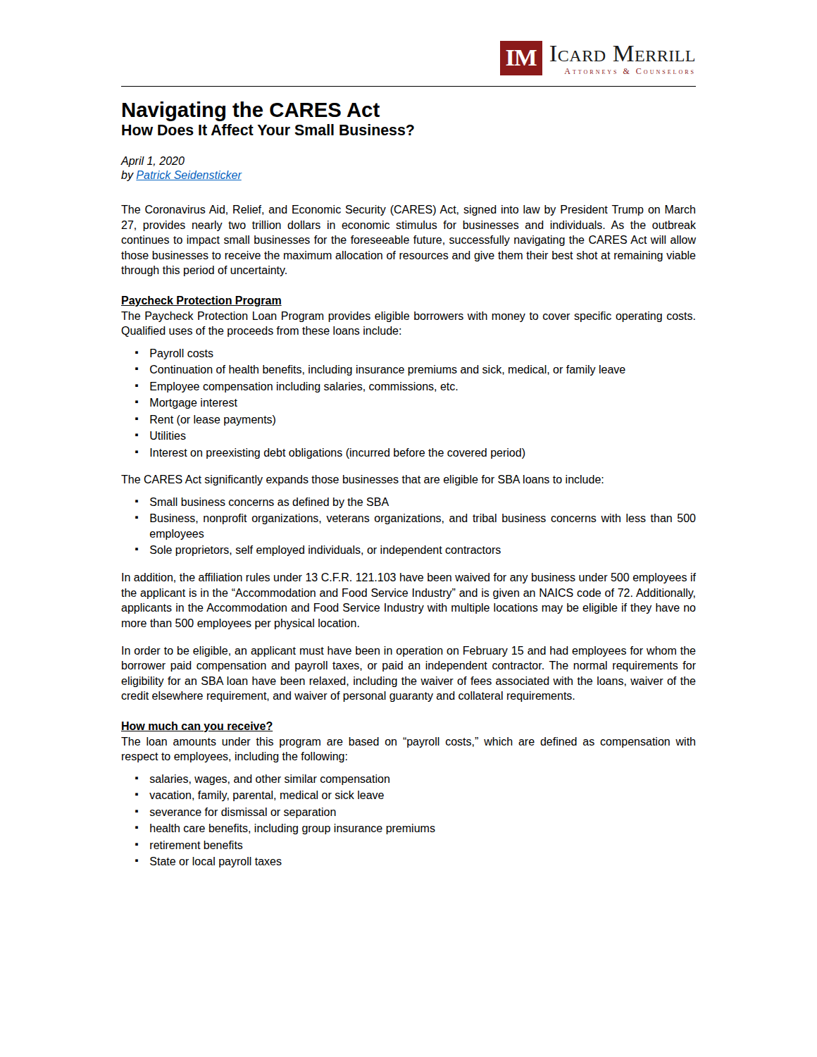IM
Icard Merrill
Attorneys & Counselors
Navigating the CARES Act
How Does It Affect Your Small Business?
April 1, 2020
by Patrick Seidensticker
The Coronavirus Aid, Relief, and Economic Security (CARES) Act, signed into law by President Trump on March 27, provides nearly two trillion dollars in economic stimulus for businesses and individuals. As the outbreak continues to impact small businesses for the foreseeable future, successfully navigating the CARES Act will allow those businesses to receive the maximum allocation of resources and give them their best shot at remaining viable through this period of uncertainty.
Paycheck Protection Program
The Paycheck Protection Loan Program provides eligible borrowers with money to cover specific operating costs. Qualified uses of the proceeds from these loans include:
Payroll costs
Continuation of health benefits, including insurance premiums and sick, medical, or family leave
Employee compensation including salaries, commissions, etc.
Mortgage interest
Rent (or lease payments)
Utilities
Interest on preexisting debt obligations (incurred before the covered period)
The CARES Act significantly expands those businesses that are eligible for SBA loans to include:
Small business concerns as defined by the SBA
Business, nonprofit organizations, veterans organizations, and tribal business concerns with less than 500 employees
Sole proprietors, self employed individuals, or independent contractors
In addition, the affiliation rules under 13 C.F.R. 121.103 have been waived for any business under 500 employees if the applicant is in the “Accommodation and Food Service Industry” and is given an NAICS code of 72. Additionally, applicants in the Accommodation and Food Service Industry with multiple locations may be eligible if they have no more than 500 employees per physical location.
In order to be eligible, an applicant must have been in operation on February 15 and had employees for whom the borrower paid compensation and payroll taxes, or paid an independent contractor. The normal requirements for eligibility for an SBA loan have been relaxed, including the waiver of fees associated with the loans, waiver of the credit elsewhere requirement, and waiver of personal guaranty and collateral requirements.
How much can you receive?
The loan amounts under this program are based on “payroll costs,” which are defined as compensation with respect to employees, including the following:
salaries, wages, and other similar compensation
vacation, family, parental, medical or sick leave
severance for dismissal or separation
health care benefits, including group insurance premiums
retirement benefits
State or local payroll taxes